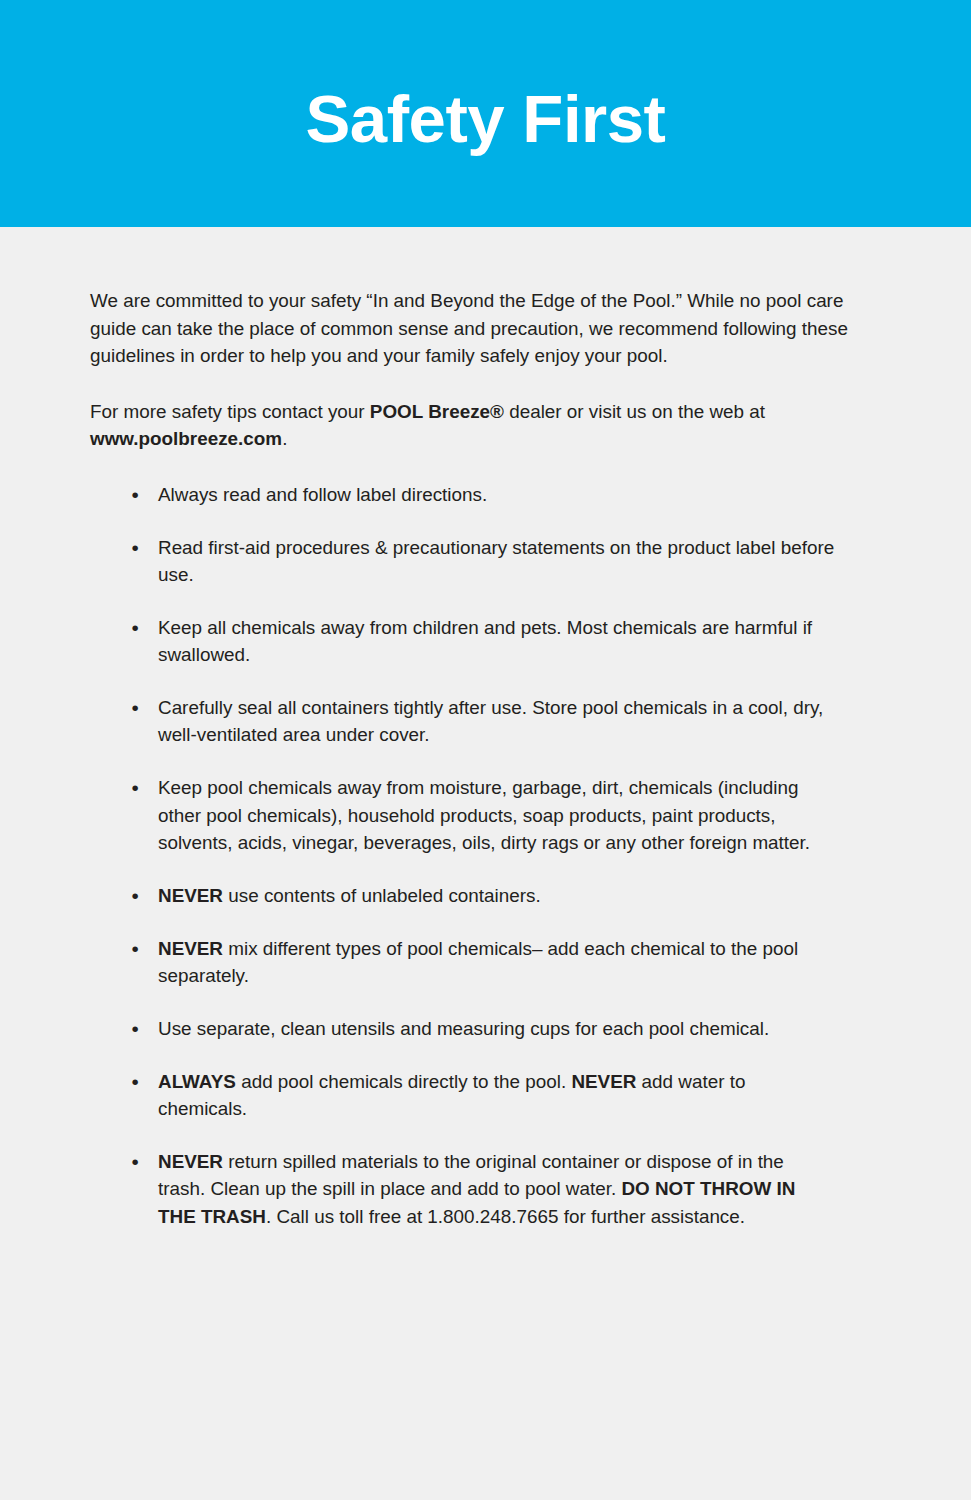Safety First
We are committed to your safety “In and Beyond the Edge of the Pool.” While no pool care guide can take the place of common sense and precaution, we recommend following these guidelines in order to help you and your family safely enjoy your pool.
For more safety tips contact your POOL Breeze® dealer or visit us on the web at www.poolbreeze.com.
Always read and follow label directions.
Read first-aid procedures & precautionary statements on the product label before use.
Keep all chemicals away from children and pets. Most chemicals are harmful if swallowed.
Carefully seal all containers tightly after use. Store pool chemicals in a cool, dry, well-ventilated area under cover.
Keep pool chemicals away from moisture, garbage, dirt, chemicals (including other pool chemicals), household products, soap products, paint products, solvents, acids, vinegar, beverages, oils, dirty rags or any other foreign matter.
NEVER use contents of unlabeled containers.
NEVER mix different types of pool chemicals– add each chemical to the pool separately.
Use separate, clean utensils and measuring cups for each pool chemical.
ALWAYS add pool chemicals directly to the pool. NEVER add water to chemicals.
NEVER return spilled materials to the original container or dispose of in the trash. Clean up the spill in place and add to pool water. DO NOT THROW IN THE TRASH. Call us toll free at 1.800.248.7665 for further assistance.